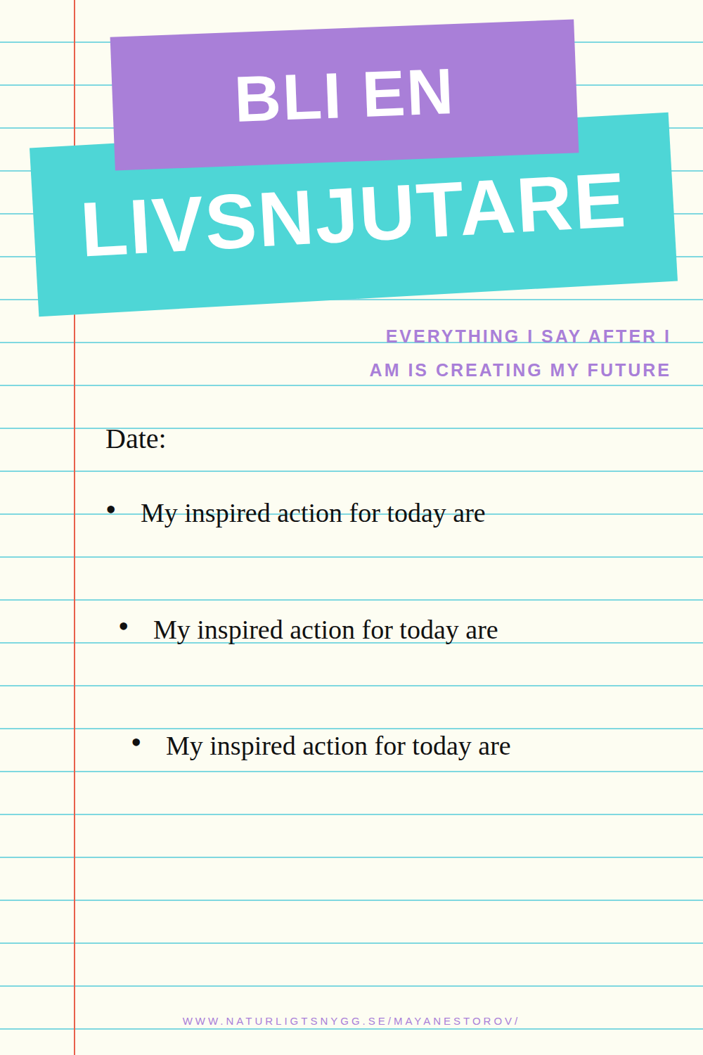Bli en
Livsnjutare
Everything I say after I am is creating my future
Date:
My inspired action for today are
My inspired action for today are
My inspired action for today are
www.naturligtsnygg.se/mayanestorov/